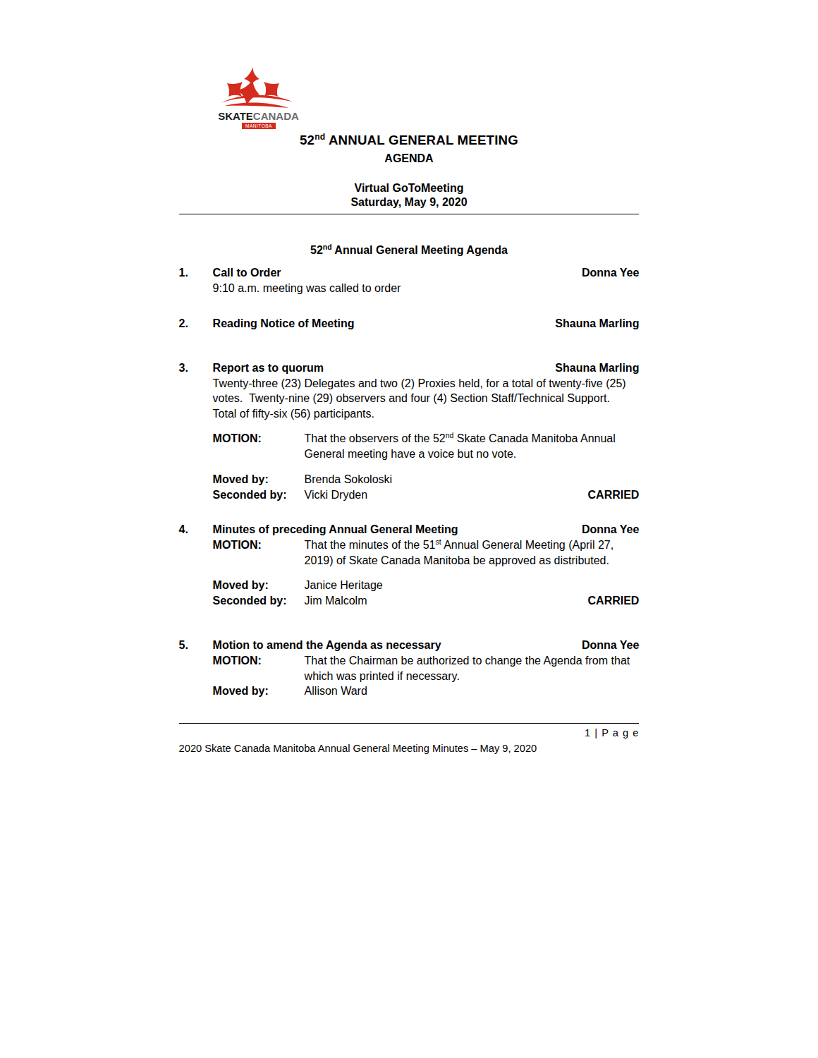SKATECANADA MANITOBA
52nd ANNUAL GENERAL MEETING
AGENDA
Virtual GoToMeeting
Saturday, May 9, 2020
52nd Annual General Meeting Agenda
1.
Call to Order Donna Yee
9:10 a.m. meeting was called to order
2.
Reading Notice of Meeting Shauna Marling
3.
Report as to quorum Shauna Marling
Twenty-three (23) Delegates and two (2) Proxies held, for a total of twenty-five (25) votes. Twenty-nine (29) observers and four (4) Section Staff/Technical Support. Total of fifty-six (56) participants.
MOTION:
That the observers of the 52nd Skate Canada Manitoba Annual General meeting have a voice but no vote.
Moved by:
Brenda Sokoloski
Seconded by:
Vicki Dryden
CARRIED
4.
Minutes of preceding Annual General Meeting Donna Yee
MOTION:
That the minutes of the 51st Annual General Meeting (April 27, 2019) of Skate Canada Manitoba be approved as distributed.
Moved by:
Janice Heritage
Seconded by:
Jim Malcolm
CARRIED
5.
Motion to amend the Agenda as necessary Donna Yee
MOTION:
That the Chairman be authorized to change the Agenda from that which was printed if necessary.
Moved by:
Allison Ward
1 | P a g e
2020 Skate Canada Manitoba Annual General Meeting Minutes – May 9, 2020